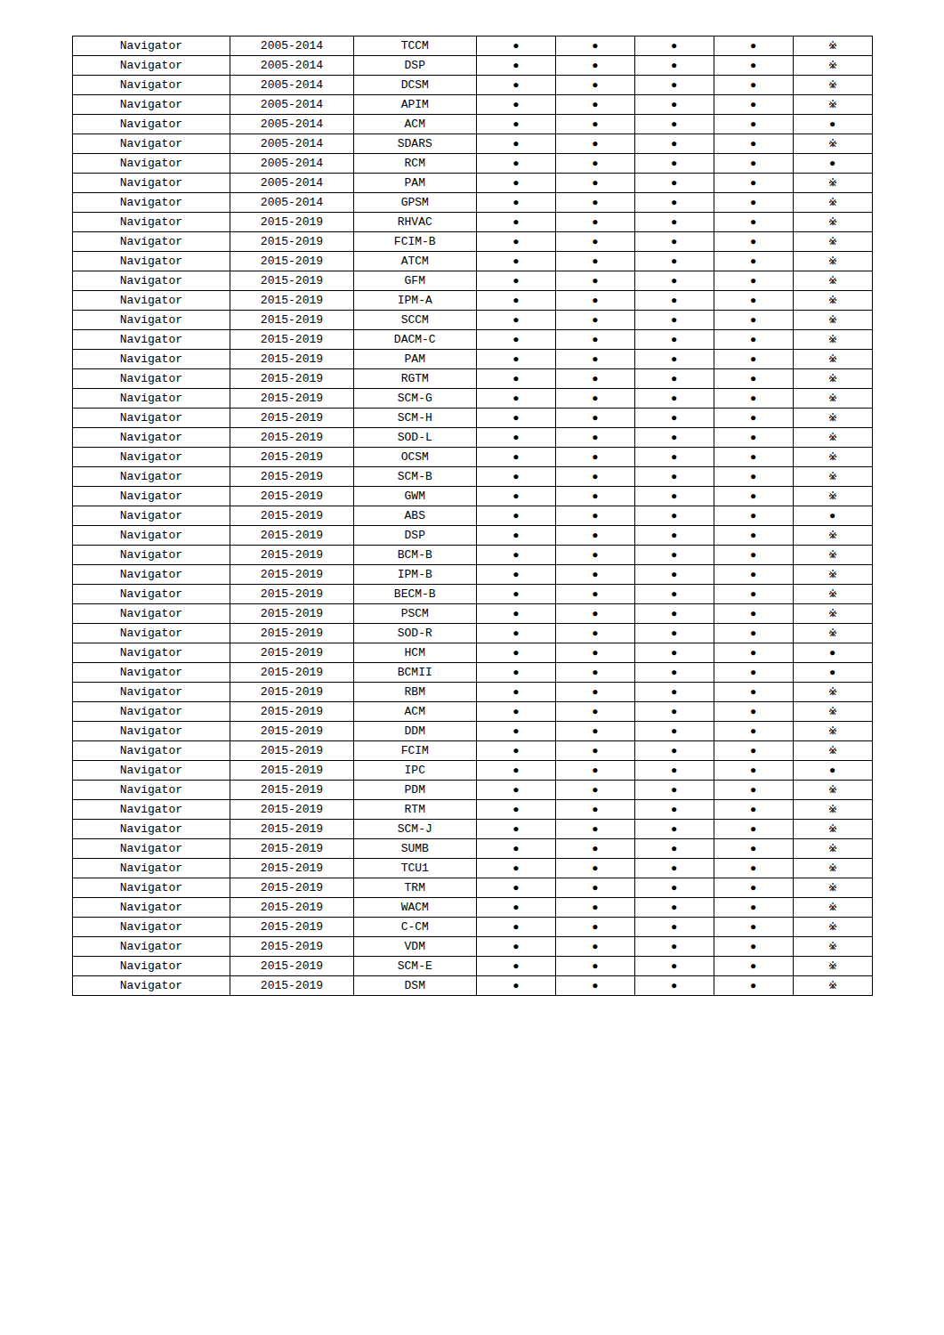| Navigator | 2005-2014 | TCCM | ● | ● | ● | ● | ※ |
| Navigator | 2005-2014 | DSP | ● | ● | ● | ● | ※ |
| Navigator | 2005-2014 | DCSM | ● | ● | ● | ● | ※ |
| Navigator | 2005-2014 | APIM | ● | ● | ● | ● | ※ |
| Navigator | 2005-2014 | ACM | ● | ● | ● | ● | ● |
| Navigator | 2005-2014 | SDARS | ● | ● | ● | ● | ※ |
| Navigator | 2005-2014 | RCM | ● | ● | ● | ● | ● |
| Navigator | 2005-2014 | PAM | ● | ● | ● | ● | ※ |
| Navigator | 2005-2014 | GPSM | ● | ● | ● | ● | ※ |
| Navigator | 2015-2019 | RHVAC | ● | ● | ● | ● | ※ |
| Navigator | 2015-2019 | FCIM-B | ● | ● | ● | ● | ※ |
| Navigator | 2015-2019 | ATCM | ● | ● | ● | ● | ※ |
| Navigator | 2015-2019 | GFM | ● | ● | ● | ● | ※ |
| Navigator | 2015-2019 | IPM-A | ● | ● | ● | ● | ※ |
| Navigator | 2015-2019 | SCCM | ● | ● | ● | ● | ※ |
| Navigator | 2015-2019 | DACM-C | ● | ● | ● | ● | ※ |
| Navigator | 2015-2019 | PAM | ● | ● | ● | ● | ※ |
| Navigator | 2015-2019 | RGTM | ● | ● | ● | ● | ※ |
| Navigator | 2015-2019 | SCM-G | ● | ● | ● | ● | ※ |
| Navigator | 2015-2019 | SCM-H | ● | ● | ● | ● | ※ |
| Navigator | 2015-2019 | SOD-L | ● | ● | ● | ● | ※ |
| Navigator | 2015-2019 | OCSM | ● | ● | ● | ● | ※ |
| Navigator | 2015-2019 | SCM-B | ● | ● | ● | ● | ※ |
| Navigator | 2015-2019 | GWM | ● | ● | ● | ● | ※ |
| Navigator | 2015-2019 | ABS | ● | ● | ● | ● | ● |
| Navigator | 2015-2019 | DSP | ● | ● | ● | ● | ※ |
| Navigator | 2015-2019 | BCM-B | ● | ● | ● | ● | ※ |
| Navigator | 2015-2019 | IPM-B | ● | ● | ● | ● | ※ |
| Navigator | 2015-2019 | BECM-B | ● | ● | ● | ● | ※ |
| Navigator | 2015-2019 | PSCM | ● | ● | ● | ● | ※ |
| Navigator | 2015-2019 | SOD-R | ● | ● | ● | ● | ※ |
| Navigator | 2015-2019 | HCM | ● | ● | ● | ● | ● |
| Navigator | 2015-2019 | BCMII | ● | ● | ● | ● | ● |
| Navigator | 2015-2019 | RBM | ● | ● | ● | ● | ※ |
| Navigator | 2015-2019 | ACM | ● | ● | ● | ● | ※ |
| Navigator | 2015-2019 | DDM | ● | ● | ● | ● | ※ |
| Navigator | 2015-2019 | FCIM | ● | ● | ● | ● | ※ |
| Navigator | 2015-2019 | IPC | ● | ● | ● | ● | ● |
| Navigator | 2015-2019 | PDM | ● | ● | ● | ● | ※ |
| Navigator | 2015-2019 | RTM | ● | ● | ● | ● | ※ |
| Navigator | 2015-2019 | SCM-J | ● | ● | ● | ● | ※ |
| Navigator | 2015-2019 | SUMB | ● | ● | ● | ● | ※ |
| Navigator | 2015-2019 | TCU1 | ● | ● | ● | ● | ※ |
| Navigator | 2015-2019 | TRM | ● | ● | ● | ● | ※ |
| Navigator | 2015-2019 | WACM | ● | ● | ● | ● | ※ |
| Navigator | 2015-2019 | C-CM | ● | ● | ● | ● | ※ |
| Navigator | 2015-2019 | VDM | ● | ● | ● | ● | ※ |
| Navigator | 2015-2019 | SCM-E | ● | ● | ● | ● | ※ |
| Navigator | 2015-2019 | DSM | ● | ● | ● | ● | ※ |